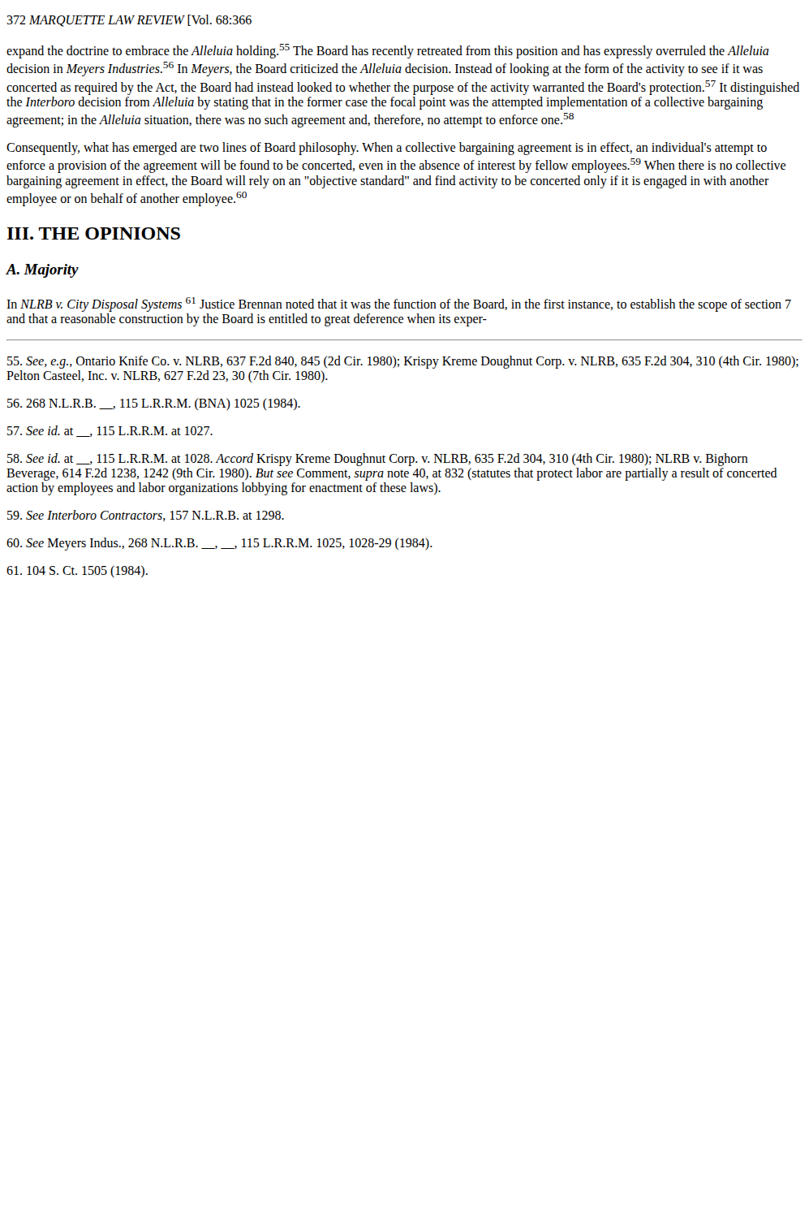372 MARQUETTE LAW REVIEW [Vol. 68:366
expand the doctrine to embrace the Alleluia holding.55 The Board has recently retreated from this position and has expressly overruled the Alleluia decision in Meyers Industries.56 In Meyers, the Board criticized the Alleluia decision. Instead of looking at the form of the activity to see if it was concerted as required by the Act, the Board had instead looked to whether the purpose of the activity warranted the Board's protection.57 It distinguished the Interboro decision from Alleluia by stating that in the former case the focal point was the attempted implementation of a collective bargaining agreement; in the Alleluia situation, there was no such agreement and, therefore, no attempt to enforce one.58
Consequently, what has emerged are two lines of Board philosophy. When a collective bargaining agreement is in effect, an individual's attempt to enforce a provision of the agreement will be found to be concerted, even in the absence of interest by fellow employees.59 When there is no collective bargaining agreement in effect, the Board will rely on an "objective standard" and find activity to be concerted only if it is engaged in with another employee or on behalf of another employee.60
III. THE OPINIONS
A. Majority
In NLRB v. City Disposal Systems 61 Justice Brennan noted that it was the function of the Board, in the first instance, to establish the scope of section 7 and that a reasonable construction by the Board is entitled to great deference when its exper-
55. See, e.g., Ontario Knife Co. v. NLRB, 637 F.2d 840, 845 (2d Cir. 1980); Krispy Kreme Doughnut Corp. v. NLRB, 635 F.2d 304, 310 (4th Cir. 1980); Pelton Casteel, Inc. v. NLRB, 627 F.2d 23, 30 (7th Cir. 1980).
56. 268 N.L.R.B. __, 115 L.R.R.M. (BNA) 1025 (1984).
57. See id. at __, 115 L.R.R.M. at 1027.
58. See id. at __, 115 L.R.R.M. at 1028. Accord Krispy Kreme Doughnut Corp. v. NLRB, 635 F.2d 304, 310 (4th Cir. 1980); NLRB v. Bighorn Beverage, 614 F.2d 1238, 1242 (9th Cir. 1980). But see Comment, supra note 40, at 832 (statutes that protect labor are partially a result of concerted action by employees and labor organizations lobbying for enactment of these laws).
59. See Interboro Contractors, 157 N.L.R.B. at 1298.
60. See Meyers Indus., 268 N.L.R.B. __, __, 115 L.R.R.M. 1025, 1028-29 (1984).
61. 104 S. Ct. 1505 (1984).